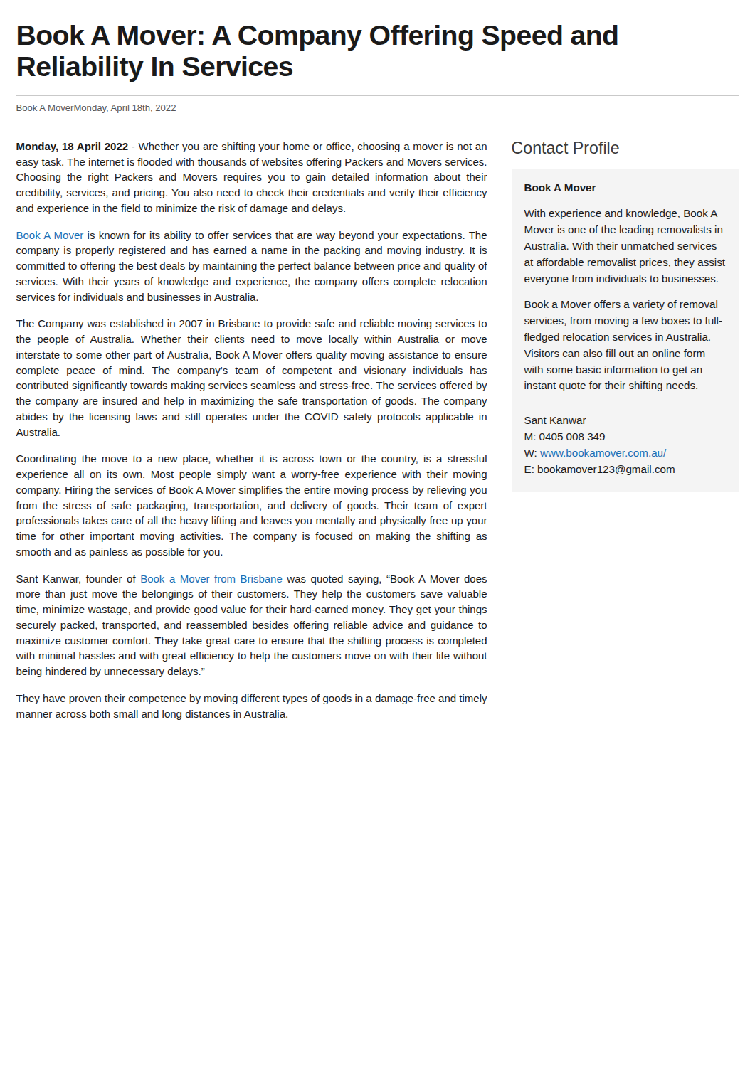Book A Mover: A Company Offering Speed and Reliability In Services
Book A Mover Monday, April 18th, 2022
Monday, 18 April 2022 - Whether you are shifting your home or office, choosing a mover is not an easy task. The internet is flooded with thousands of websites offering Packers and Movers services. Choosing the right Packers and Movers requires you to gain detailed information about their credibility, services, and pricing. You also need to check their credentials and verify their efficiency and experience in the field to minimize the risk of damage and delays.
Book A Mover is known for its ability to offer services that are way beyond your expectations. The company is properly registered and has earned a name in the packing and moving industry. It is committed to offering the best deals by maintaining the perfect balance between price and quality of services. With their years of knowledge and experience, the company offers complete relocation services for individuals and businesses in Australia.
The Company was established in 2007 in Brisbane to provide safe and reliable moving services to the people of Australia. Whether their clients need to move locally within Australia or move interstate to some other part of Australia, Book A Mover offers quality moving assistance to ensure complete peace of mind. The company's team of competent and visionary individuals has contributed significantly towards making services seamless and stress-free. The services offered by the company are insured and help in maximizing the safe transportation of goods. The company abides by the licensing laws and still operates under the COVID safety protocols applicable in Australia.
Coordinating the move to a new place, whether it is across town or the country, is a stressful experience all on its own. Most people simply want a worry-free experience with their moving company. Hiring the services of Book A Mover simplifies the entire moving process by relieving you from the stress of safe packaging, transportation, and delivery of goods. Their team of expert professionals takes care of all the heavy lifting and leaves you mentally and physically free up your time for other important moving activities. The company is focused on making the shifting as smooth and as painless as possible for you.
Sant Kanwar, founder of Book a Mover from Brisbane was quoted saying, “Book A Mover does more than just move the belongings of their customers. They help the customers save valuable time, minimize wastage, and provide good value for their hard-earned money. They get your things securely packed, transported, and reassembled besides offering reliable advice and guidance to maximize customer comfort. They take great care to ensure that the shifting process is completed with minimal hassles and with great efficiency to help the customers move on with their life without being hindered by unnecessary delays.”
They have proven their competence by moving different types of goods in a damage-free and timely manner across both small and long distances in Australia.
Contact Profile
Book A Mover
With experience and knowledge, Book A Mover is one of the leading removalists in Australia. With their unmatched services at affordable removalist prices, they assist everyone from individuals to businesses.
Book a Mover offers a variety of removal services, from moving a few boxes to full-fledged relocation services in Australia. Visitors can also fill out an online form with some basic information to get an instant quote for their shifting needs.
Sant Kanwar M: 0405 008 349 W: www.bookamover.com.au/ E: bookamover123@gmail.com